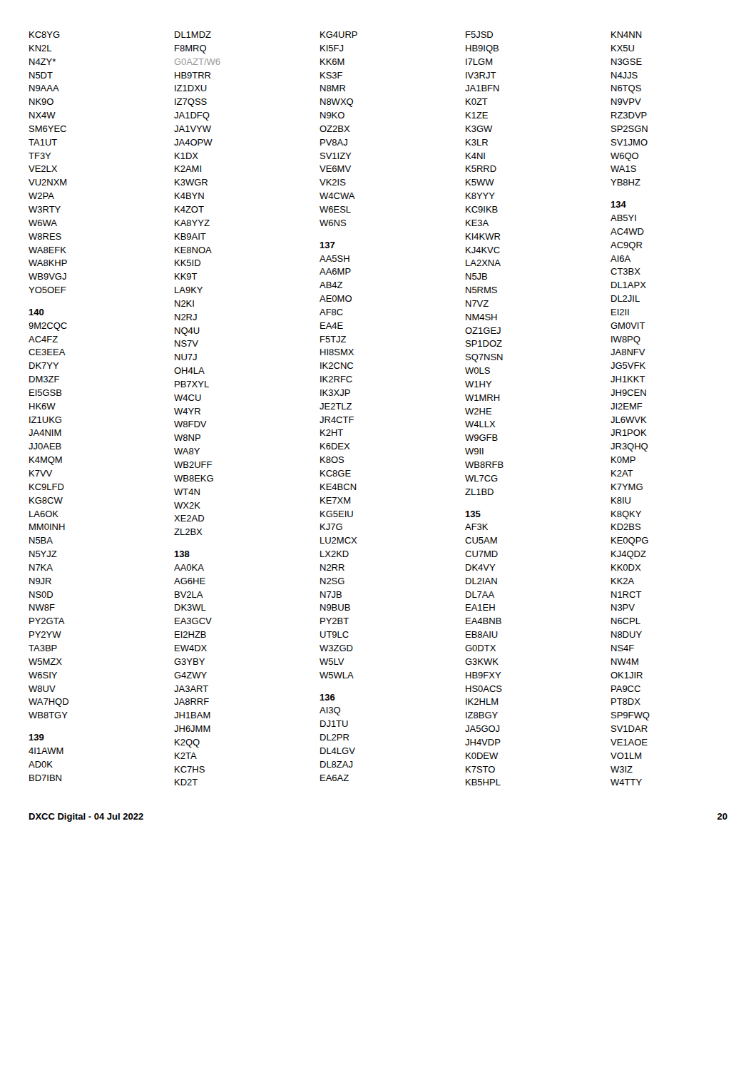KC8YG
KN2L
N4ZY*
N5DT
N9AAA
NK9O
NX4W
SM6YEC
TA1UT
TF3Y
VE2LX
VU2NXM
W2PA
W3RTY
W6WA
W8RES
WA8EFK
WA8KHP
WB9VGJ
YO5OEF
140
9M2CQC
AC4FZ
CE3EEA
DK7YY
DM3ZF
EI5GSB
HK6W
IZ1UKG
JA4NIM
JJ0AEB
K4MQM
K7VV
KC9LFD
KG8CW
LA6OK
MM0INH
N5BA
N5YJZ
N7KA
N9JR
NS0D
NW8F
PY2GTA
PY2YW
TA3BP
W5MZX
W6SIY
W8UV
WA7HQD
WB8TGY
139
4I1AWM
AD0K
BD7IBN
DL1MDZ
F8MRQ
G0AZT/W6
HB9TRR
IZ1DXU
IZ7QSS
JA1DFQ
JA1VYW
JA4OPW
K1DX
K2AMI
K3WGR
K4BYN
K4ZOT
KA8YYZ
KB9AIT
KE8NOA
KK5ID
KK9T
LA9KY
N2KI
N2RJ
NQ4U
NS7V
NU7J
OH4LA
PB7XYL
W4CU
W4YR
W8FDV
W8NP
WA8Y
WB2UFF
WB8EKG
WT4N
WX2K
XE2AD
ZL2BX
138
AA0KA
AG6HE
BV2LA
DK3WL
EA3GCV
EI2HZB
EW4DX
G3YBY
G4ZWY
JA3ART
JA8RRF
JH1BAM
JH6JMM
K2QQ
K2TA
KC7HS
KD2T
KG4URP
KI5FJ
KK6M
KS3F
N8MR
N8WXQ
N9KO
OZ2BX
PV8AJ
SV1IZY
VE6MV
VK2IS
W4CWA
W6ESL
W6NS
137
AA5SH
AA6MP
AB4Z
AE0MO
AF8C
EA4E
F5TJZ
HI8SMX
IK2CNC
IK2RFC
IK3XJP
JE2TLZ
JR4CTF
K2HT
K6DEX
K8OS
KC8GE
KE4BCN
KE7XM
KG5EIU
KJ7G
LU2MCX
LX2KD
N2RR
N2SG
N7JB
N9BUB
PY2BT
UT9LC
W3ZGD
W5LV
W5WLA
136
AI3Q
DJ1TU
DL2PR
DL4LGV
DL8ZAJ
EA6AZ
F5JSD
HB9IQB
I7LGM
IV3RJT
JA1BFN
K0ZT
K1ZE
K3GW
K3LR
K4NI
K5RRD
K5WW
K8YYY
KC9IKB
KE3A
KI4KWR
KJ4KVC
LA2XNA
N5JB
N5RMS
N7VZ
NM4SH
OZ1GEJ
SP1DOZ
SQ7NSN
W0LS
W1HY
W1MRH
W2HE
W4LLX
W9GFB
W9II
WB8RFB
WL7CG
ZL1BD
135
AF3K
CU5AM
CU7MD
DK4VY
DL2IAN
DL7AA
EA1EH
EA4BNB
EB8AIU
G0DTX
G3KWK
HB9FXY
HS0ACS
IK2HLM
IZ8BGY
JA5GOJ
JH4VDP
K0DEW
K7STO
KB5HPL
KN4NN
KX5U
N3GSE
N4JJS
N6TQS
N9VPV
RZ3DVP
SP2SGN
SV1JMO
W6QO
WA1S
YB8HZ
134
AB5YI
AC4WD
AC9QR
AI6A
CT3BX
DL1APX
DL2JIL
EI2II
GM0VIT
IW8PQ
JA8NFV
JG5VFK
JH1KKT
JH9CEN
JI2EMF
JL6WVK
JR1POK
JR3QHQ
K0MP
K2AT
K7YMG
K8IU
K8QKY
KD2BS
KE0QPG
KJ4QDZ
KK0DX
KK2A
N1RCT
N3PV
N6CPL
N8DUY
NS4F
NW4M
OK1JIR
PA9CC
PT8DX
SP9FWQ
SV1DAR
VE1AOE
VO1LM
W3IZ
W4TTY
DXCC Digital - 04 Jul 2022 20